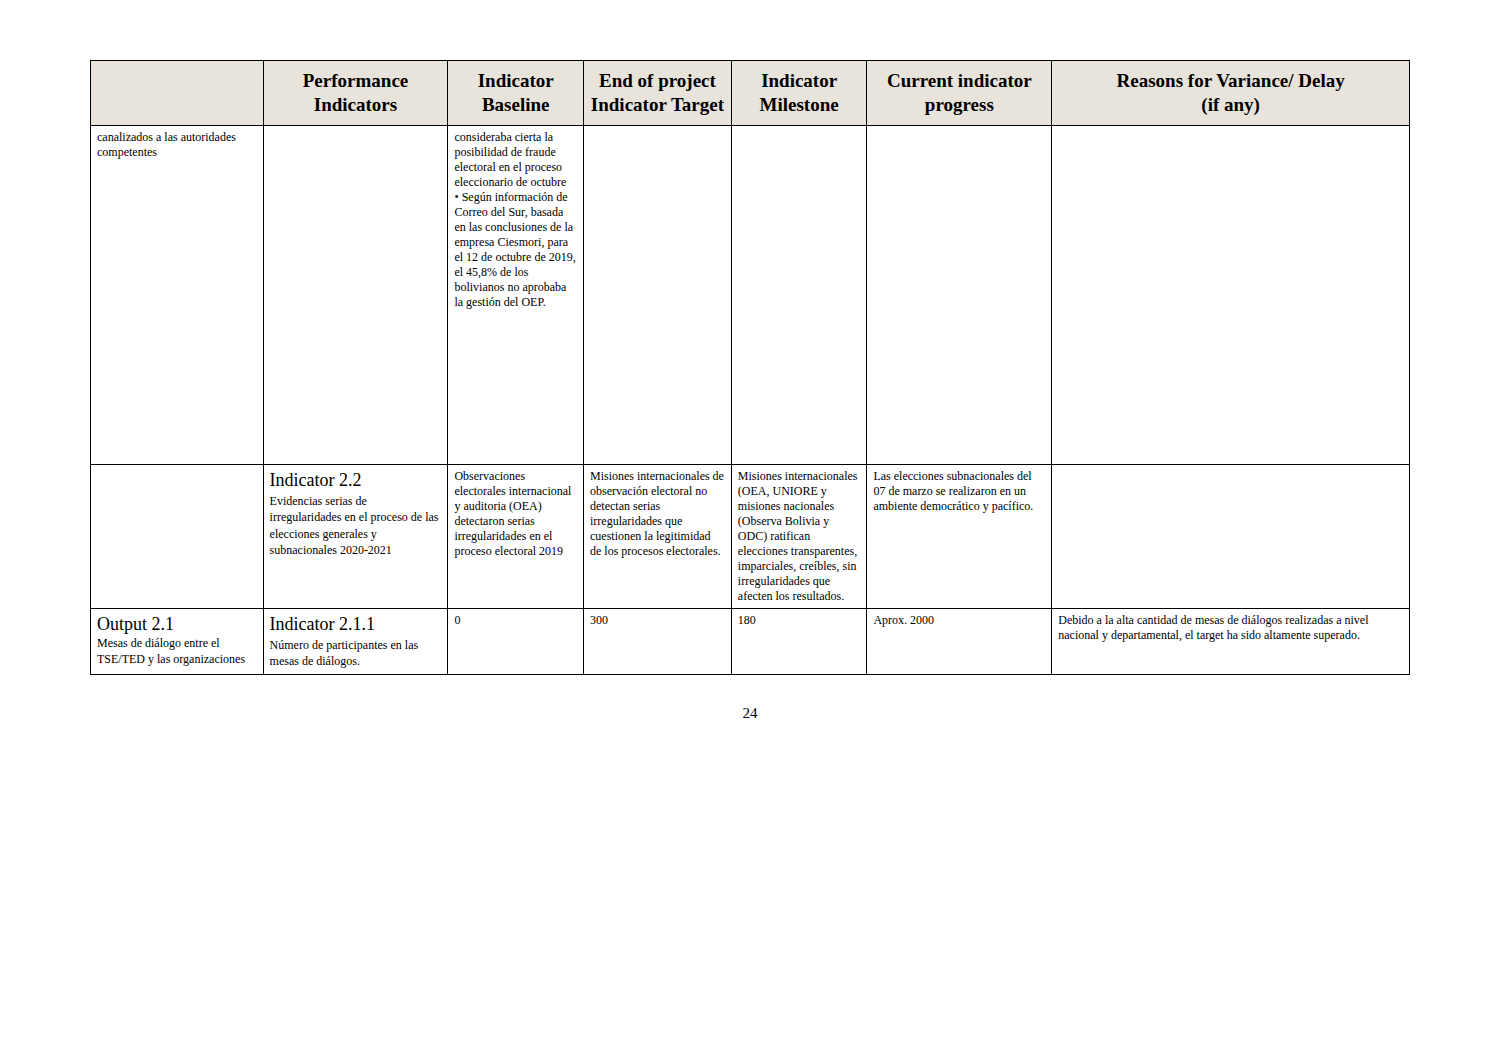| | Performance Indicators | Indicator Baseline | End of project Indicator Target | Indicator Milestone | Current indicator progress | Reasons for Variance/ Delay (if any) |
| --- | --- | --- | --- | --- | --- | --- |
| canalizados a las autoridades competentes | | consideraba cierta la posibilidad de fraude electoral en el proceso eleccionario de octubre • Según información de Correo del Sur, basada en las conclusiones de la empresa Ciesmori, para el 12 de octubre de 2019, el 45,8% de los bolivianos no aprobaba la gestión del OEP. | | | | |
| | Indicator 2.2 Evidencias serias de irregularidades en el proceso de las elecciones generales y subnacionales 2020-2021 | Observaciones electorales internacional y auditoria (OEA) detectaron serias irregularidades en el proceso electoral 2019 | Misiones internacionales de observación electoral no detectan serias irregularidades que cuestionen la legitimidad de los procesos electorales. | Misiones internacionales (OEA, UNIORE y misiones nacionales (Observa Bolivia y ODC) ratifican elecciones transparentes, imparciales, creíbles, sin irregularidades que afecten los resultados. | Las elecciones subnacionales del 07 de marzo se realizaron en un ambiente democrático y pacífico. | |
| Output 2.1 Mesas de diálogo entre el TSE/TED y las organizaciones | Indicator 2.1.1 Número de participantes en las mesas de diálogos. | 0 | 300 | 180 | Aprox. 2000 | Debido a la alta cantidad de mesas de diálogos realizadas a nivel nacional y departamental, el target ha sido altamente superado. |
24